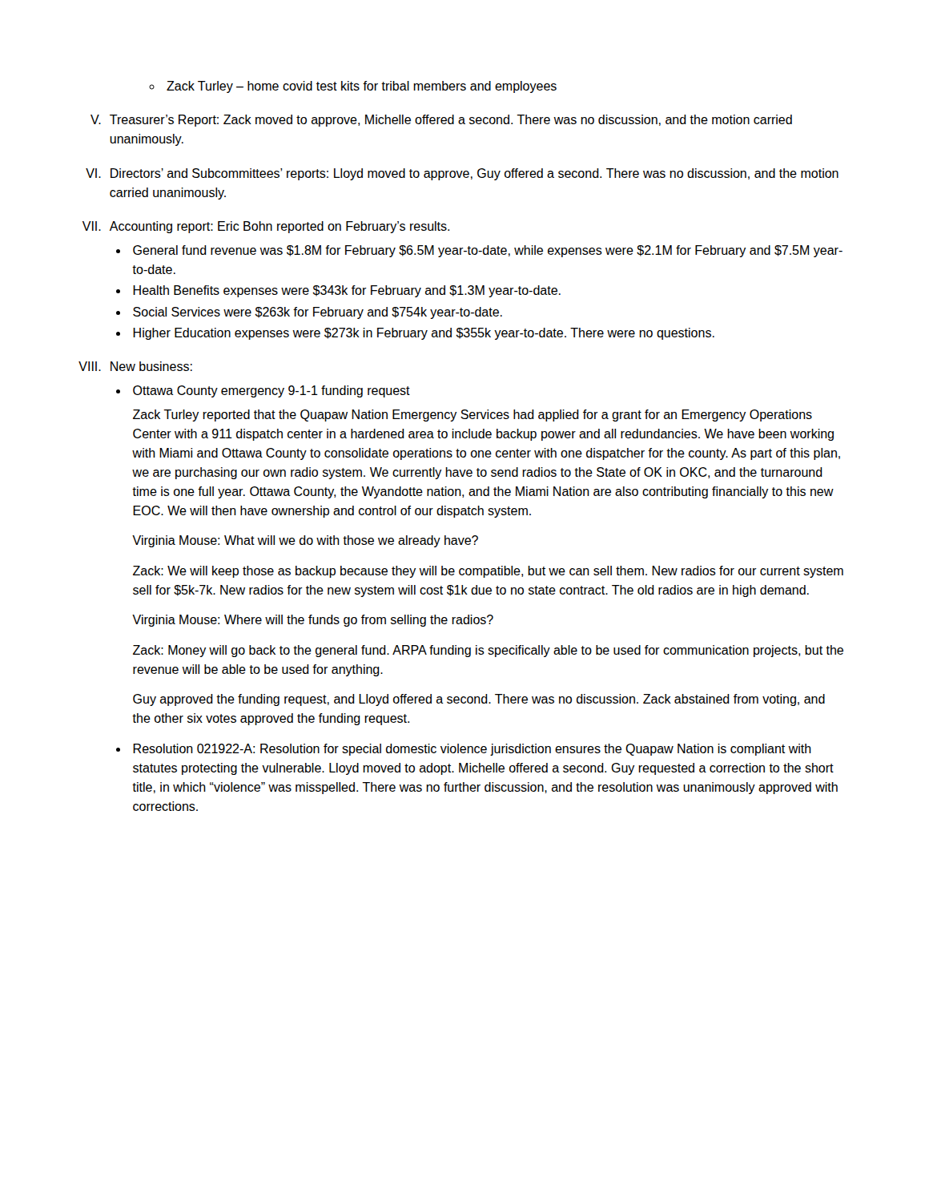Zack Turley – home covid test kits for tribal members and employees
Treasurer’s Report: Zack moved to approve, Michelle offered a second. There was no discussion, and the motion carried unanimously.
Directors’ and Subcommittees’ reports: Lloyd moved to approve, Guy offered a second. There was no discussion, and the motion carried unanimously.
Accounting report: Eric Bohn reported on February’s results.
General fund revenue was $1.8M for February $6.5M year-to-date, while expenses were $2.1M for February and $7.5M year-to-date.
Health Benefits expenses were $343k for February and $1.3M year-to-date.
Social Services were $263k for February and $754k year-to-date.
Higher Education expenses were $273k in February and $355k year-to-date. There were no questions.
New business:
Ottawa County emergency 9-1-1 funding request
Zack Turley reported that the Quapaw Nation Emergency Services had applied for a grant for an Emergency Operations Center with a 911 dispatch center in a hardened area to include backup power and all redundancies. We have been working with Miami and Ottawa County to consolidate operations to one center with one dispatcher for the county. As part of this plan, we are purchasing our own radio system. We currently have to send radios to the State of OK in OKC, and the turnaround time is one full year. Ottawa County, the Wyandotte nation, and the Miami Nation are also contributing financially to this new EOC. We will then have ownership and control of our dispatch system.
Virginia Mouse: What will we do with those we already have?
Zack: We will keep those as backup because they will be compatible, but we can sell them. New radios for our current system sell for $5k-7k. New radios for the new system will cost $1k due to no state contract. The old radios are in high demand.
Virginia Mouse: Where will the funds go from selling the radios?
Zack: Money will go back to the general fund. ARPA funding is specifically able to be used for communication projects, but the revenue will be able to be used for anything.
Guy approved the funding request, and Lloyd offered a second. There was no discussion. Zack abstained from voting, and the other six votes approved the funding request.
Resolution 021922-A: Resolution for special domestic violence jurisdiction ensures the Quapaw Nation is compliant with statutes protecting the vulnerable. Lloyd moved to adopt. Michelle offered a second. Guy requested a correction to the short title, in which “violence” was misspelled. There was no further discussion, and the resolution was unanimously approved with corrections.